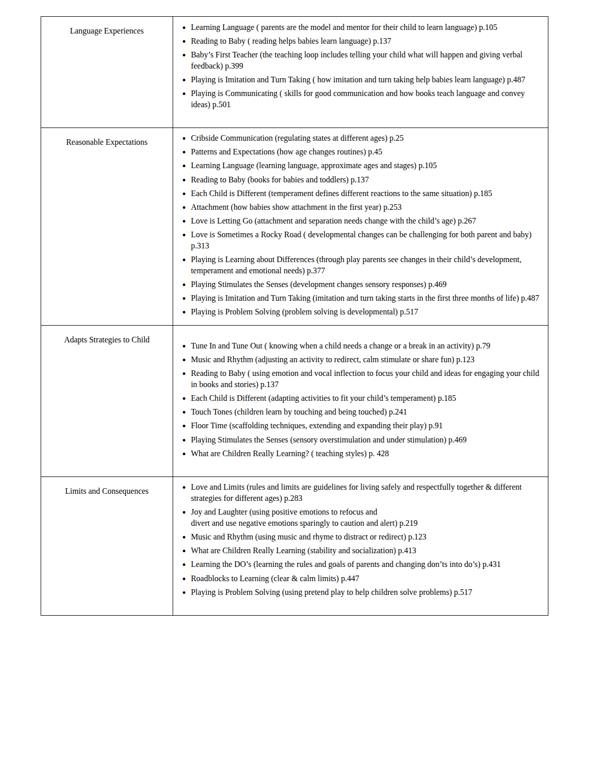| Language Experiences | Learning Language ( parents are the model and mentor for their child to learn language) p.105 Reading to Baby ( reading helps babies learn language) p.137 Baby’s First Teacher (the teaching loop includes telling your child what will happen and giving verbal feedback) p.399 Playing is Imitation and Turn Taking ( how imitation and turn taking help babies learn language) p.487 Playing is Communicating ( skills for good communication and how books teach language and convey ideas) p.501 |
| Reasonable Expectations | Cribside Communication (regulating states at different ages) p.25 Patterns and Expectations (how age changes routines) p.45 Learning Language (learning language, approximate ages and stages) p.105 Reading to Baby (books for babies and toddlers) p.137 Each Child is Different (temperament defines different reactions to the same situation) p.185 Attachment (how babies show attachment in the first year) p.253 Love is Letting Go (attachment and separation needs change with the child’s age) p.267 Love is Sometimes a Rocky Road ( developmental changes can be challenging for both parent and baby) p.313 Playing is Learning about Differences (through play parents see changes in their child’s development, temperament and emotional needs) p.377 Playing Stimulates the Senses (development changes sensory responses) p.469 Playing is Imitation and Turn Taking (imitation and turn taking starts in the first three months of life) p.487 Playing is Problem Solving (problem solving is developmental) p.517 |
| Adapts Strategies to Child | Tune In and Tune Out ( knowing when a child needs a change or a break in an activity) p.79 Music and Rhythm (adjusting an activity to redirect, calm stimulate or share fun) p.123 Reading to Baby ( using emotion and vocal inflection to focus your child and ideas for engaging your child in books and stories) p.137 Each Child is Different (adapting activities to fit your child’s temperament) p.185 Touch Tones (children learn by touching and being touched) p.241 Floor Time (scaffolding techniques, extending and expanding their play) p.91 Playing Stimulates the Senses (sensory overstimulation and under stimulation) p.469 What are Children Really Learning? ( teaching styles) p. 428 |
| Limits and Consequences | Love and Limits (rules and limits are guidelines for living safely and respectfully together & different strategies for different ages) p.283 Joy and Laughter (using positive emotions to refocus and divert and use negative emotions sparingly to caution and alert) p.219 Music and Rhythm (using music and rhyme to distract or redirect) p.123 What are Children Really Learning (stability and socialization) p.413 Learning the DO’s (learning the rules and goals of parents and changing don’ts into do’s) p.431 Roadblocks to Learning (clear & calm limits) p.447 Playing is Problem Solving (using pretend play to help children solve problems) p.517 |